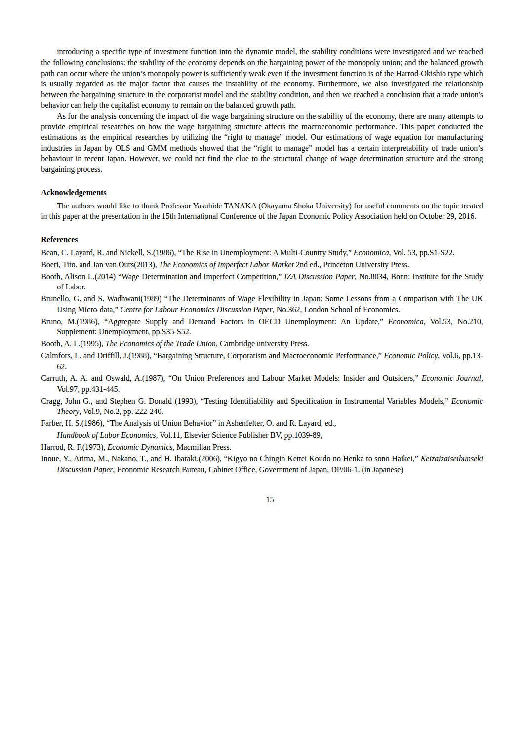introducing a specific type of investment function into the dynamic model, the stability conditions were investigated and we reached the following conclusions: the stability of the economy depends on the bargaining power of the monopoly union; and the balanced growth path can occur where the union’s monopoly power is sufficiently weak even if the investment function is of the Harrod-Okishio type which is usually regarded as the major factor that causes the instability of the economy. Furthermore, we also investigated the relationship between the bargaining structure in the corporatist model and the stability condition, and then we reached a conclusion that a trade union's behavior can help the capitalist economy to remain on the balanced growth path.
As for the analysis concerning the impact of the wage bargaining structure on the stability of the economy, there are many attempts to provide empirical researches on how the wage bargaining structure affects the macroeconomic performance. This paper conducted the estimations as the empirical researches by utilizing the “right to manage” model. Our estimations of wage equation for manufacturing industries in Japan by OLS and GMM methods showed that the “right to manage” model has a certain interpretability of trade union’s behaviour in recent Japan. However, we could not find the clue to the structural change of wage determination structure and the strong bargaining process.
Acknowledgements
The authors would like to thank Professor Yasuhide TANAKA (Okayama Shoka University) for useful comments on the topic treated in this paper at the presentation in the 15th International Conference of the Japan Economic Policy Association held on October 29, 2016.
References
Bean, C. Layard, R. and Nickell, S.(1986), “The Rise in Unemployment: A Multi-Country Study,” Economica, Vol. 53, pp.S1-S22.
Boeri, Tito. and Jan van Ours(2013), The Economics of Imperfect Labor Market 2nd ed., Princeton University Press.
Booth, Alison L.(2014) “Wage Determination and Imperfect Competition,” IZA Discussion Paper, No.8034, Bonn: Institute for the Study of Labor.
Brunello, G. and S. Wadhwani(1989) “The Determinants of Wage Flexibility in Japan: Some Lessons from a Comparison with The UK Using Micro-data,” Centre for Labour Economics Discussion Paper, No.362, London School of Economics.
Bruno, M.(1986), “Aggregate Supply and Demand Factors in OECD Unemployment: An Update,” Economica, Vol.53, No.210, Supplement: Unemployment, pp.S35-S52.
Booth, A. L.(1995), The Economics of the Trade Union, Cambridge university Press.
Calmfors, L. and Driffill, J.(1988), “Bargaining Structure, Corporatism and Macroeconomic Performance,” Economic Policy, Vol.6, pp.13-62.
Carruth, A. A. and Oswald, A.(1987), “On Union Preferences and Labour Market Models: Insider and Outsiders,” Economic Journal, Vol.97, pp.431-445.
Cragg, John G., and Stephen G. Donald (1993), “Testing Identifiability and Specification in Instrumental Variables Models,” Economic Theory, Vol.9, No.2, pp. 222-240.
Farber, H. S.(1986), “The Analysis of Union Behavior” in Ashenfelter, O. and R. Layard, ed.,
Handbook of Labor Economics, Vol.11, Elsevier Science Publisher BV, pp.1039-89,
Harrod, R. F.(1973), Economic Dynamics, Macmillan Press.
Inoue, Y., Arima, M., Nakano, T., and H. Ibaraki.(2006), “Kigyo no Chingin Kettei Koudo no Henka to sono Haikei,” Keizaizaiseibunseki Discussion Paper, Economic Research Bureau, Cabinet Office, Government of Japan, DP/06-1. (in Japanese)
15